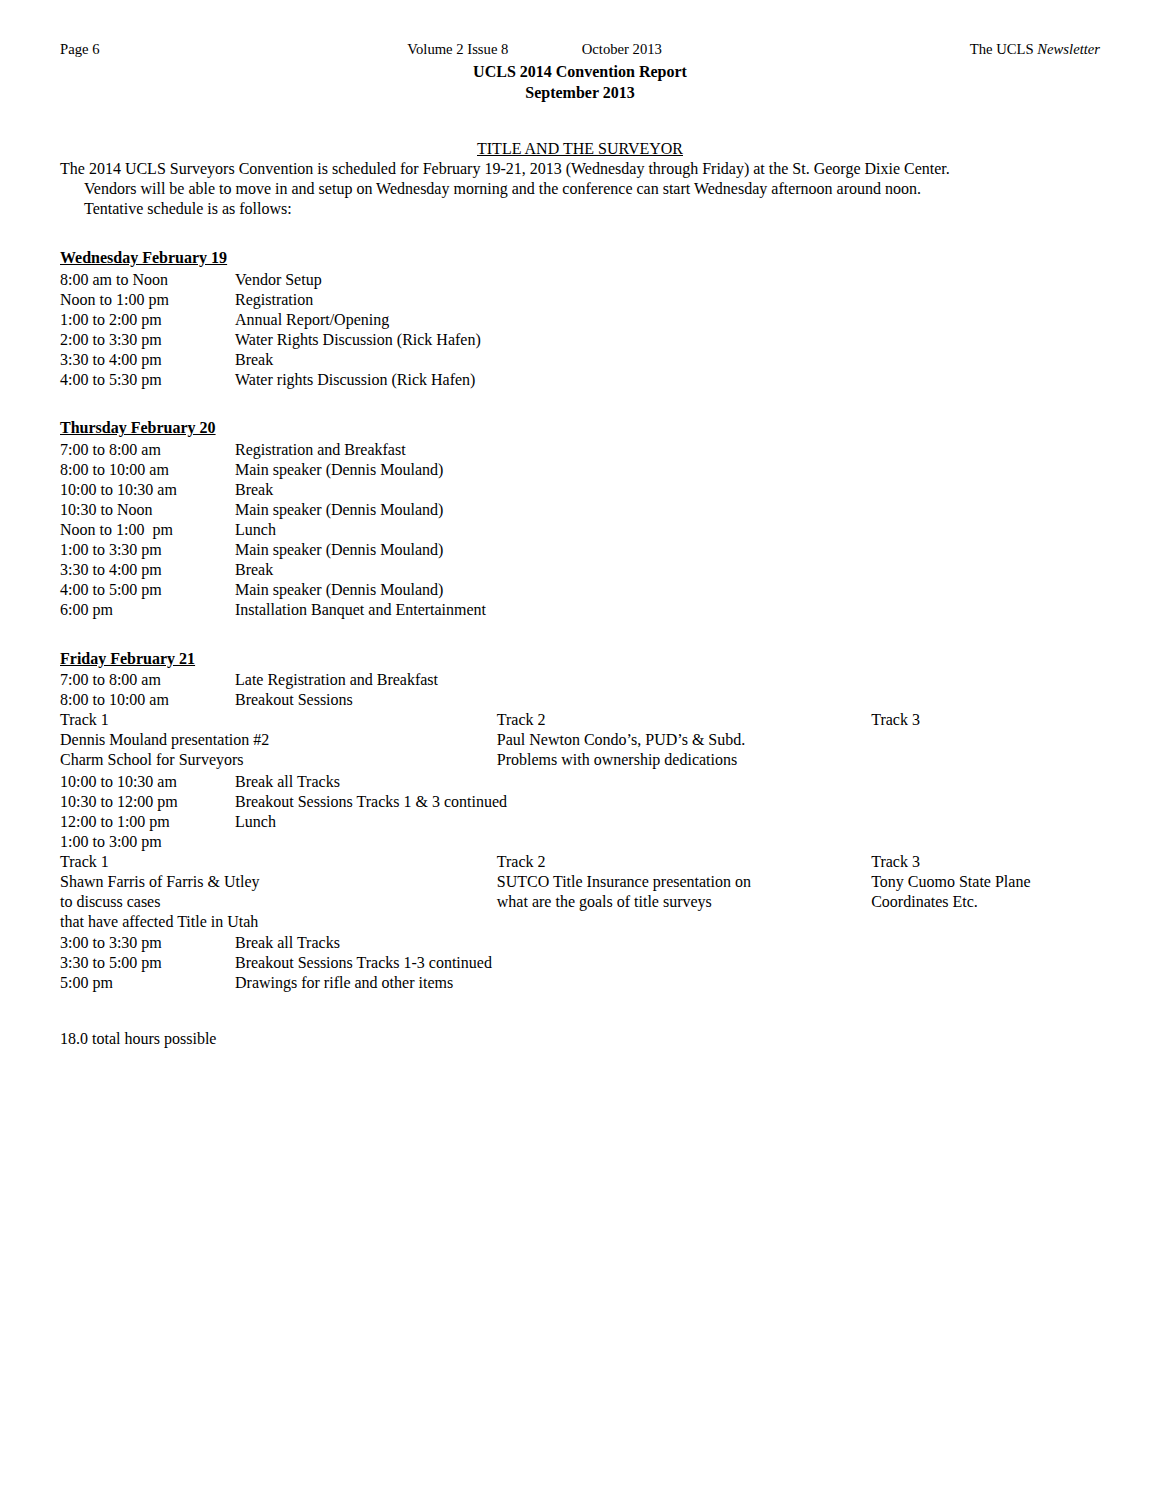Page 6
Volume 2 Issue 8 October 2013
The UCLS Newsletter
UCLS 2014 Convention Report
September 2013
TITLE AND THE SURVEYOR
The 2014 UCLS Surveyors Convention is scheduled for February 19-21, 2013 (Wednesday through Friday) at the St. George Dixie Center.
Vendors will be able to move in and setup on Wednesday morning and the conference can start Wednesday afternoon around noon.
Tentative schedule is as follows:
Wednesday February 19
| 8:00 am to Noon | Vendor Setup |
| Noon to 1:00 pm | Registration |
| 1:00 to 2:00 pm | Annual Report/Opening |
| 2:00 to 3:30 pm | Water Rights Discussion (Rick Hafen) |
| 3:30 to 4:00 pm | Break |
| 4:00 to 5:30 pm | Water rights Discussion (Rick Hafen) |
Thursday February 20
| 7:00 to 8:00 am | Registration and Breakfast |
| 8:00 to 10:00 am | Main speaker (Dennis Mouland) |
| 10:00 to 10:30 am | Break |
| 10:30 to Noon | Main speaker (Dennis Mouland) |
| Noon to 1:00 pm | Lunch |
| 1:00 to 3:30 pm | Main speaker (Dennis Mouland) |
| 3:30 to 4:00 pm | Break |
| 4:00 to 5:00 pm | Main speaker (Dennis Mouland) |
| 6:00 pm | Installation Banquet and Entertainment |
Friday February 21
| 7:00 to 8:00 am | Late Registration and Breakfast |
| 8:00 to 10:00 am | Breakout Sessions |
| Track 1 | Track 2 | Track 3 |
| Dennis Mouland presentation #2 | Paul Newton Condo’s, PUD’s & Subd. | |
| Charm School for Surveyors | Problems with ownership dedications | |
| 10:00 to 10:30 am | Break all Tracks |
| 10:30 to 12:00 pm | Breakout Sessions Tracks 1 & 3 continued |
| 12:00 to 1:00 pm | Lunch |
| 1:00 to 3:00 pm | |
| Track 1 | Track 2 | Track 3 |
| Shawn Farris of Farris & Utley | SUTCO Title Insurance presentation on | Tony Cuomo State Plane |
| to discuss cases | what are the goals of title surveys | Coordinates Etc. |
| that have affected Title in Utah | | |
| 3:00 to 3:30 pm | Break all Tracks |
| 3:30 to 5:00 pm | Breakout Sessions Tracks 1-3 continued |
| 5:00 pm | Drawings for rifle and other items |
18.0 total hours possible